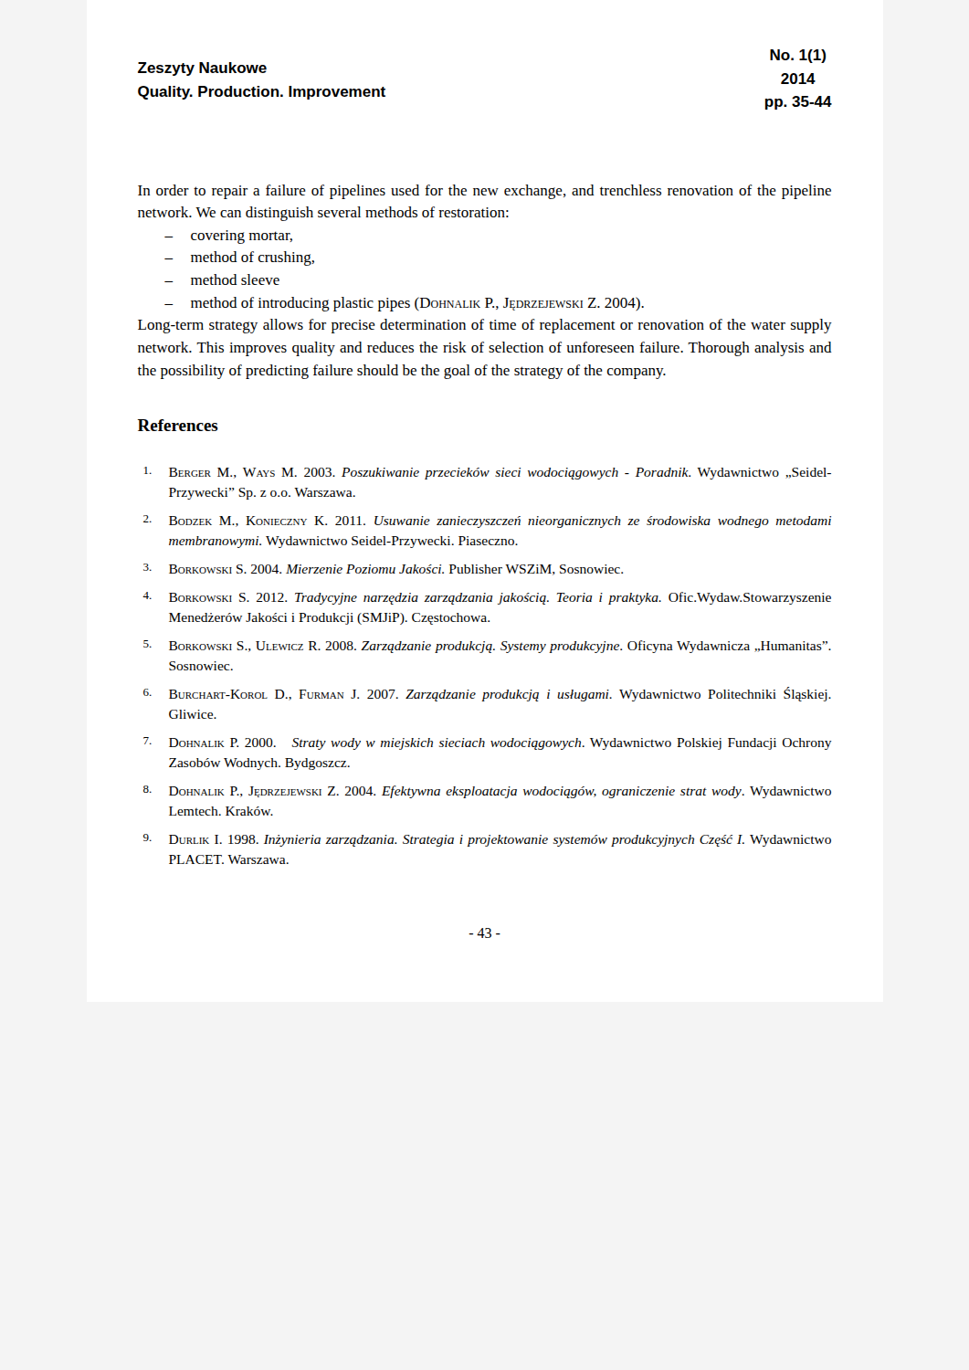Zeszyty Naukowe
Quality. Production. Improvement
No. 1(1)
2014
pp. 35-44
In order to repair a failure of pipelines used for the new exchange, and trenchless renovation of the pipeline network. We can distinguish several methods of restoration:
covering mortar,
method of crushing,
method sleeve
method of introducing plastic pipes (Dohnalik P., Jędrzejewski Z. 2004).
Long-term strategy allows for precise determination of time of replacement or renovation of the water supply network. This improves quality and reduces the risk of selection of unforeseen failure. Thorough analysis and the possibility of predicting failure should be the goal of the strategy of the company.
References
Berger M., Ways M. 2003. Poszukiwanie przecieków sieci wodociągowych - Poradnik. Wydawnictwo „Seidel-Przywecki” Sp. z o.o. Warszawa.
Bodzek M., Konieczny K. 2011. Usuwanie zanieczyszczeń nieorganicznych ze środowiska wodnego metodami membranowymi. Wydawnictwo Seidel-Przywecki. Piaseczno.
Borkowski S. 2004. Mierzenie Poziomu Jakości. Publisher WSZiM, Sosnowiec.
Borkowski S. 2012. Tradycyjne narzędzia zarządzania jakością. Teoria i praktyka. Ofic.Wydaw.Stowarzyszenie Menedżerów Jakości i Produkcji (SMJiP). Częstochowa.
Borkowski S., Ulewicz R. 2008. Zarządzanie produkcją. Systemy produkcyjne. Oficyna Wydawnicza „Humanitas”. Sosnowiec.
Burchart-Korol D., Furman J. 2007. Zarządzanie produkcją i usługami. Wydawnictwo Politechniki Śląskiej. Gliwice.
Dohnalik P. 2000. Straty wody w miejskich sieciach wodociągowych. Wydawnictwo Polskiej Fundacji Ochrony Zasobów Wodnych. Bydgoszcz.
Dohnalik P., Jędrzejewski Z. 2004. Efektywna eksploatacja wodociągów, ograniczenie strat wody. Wydawnictwo Lemtech. Kraków.
Durlik I. 1998. Inżynieria zarządzania. Strategia i projektowanie systemów produkcyjnych Część I. Wydawnictwo PLACET. Warszawa.
- 43 -